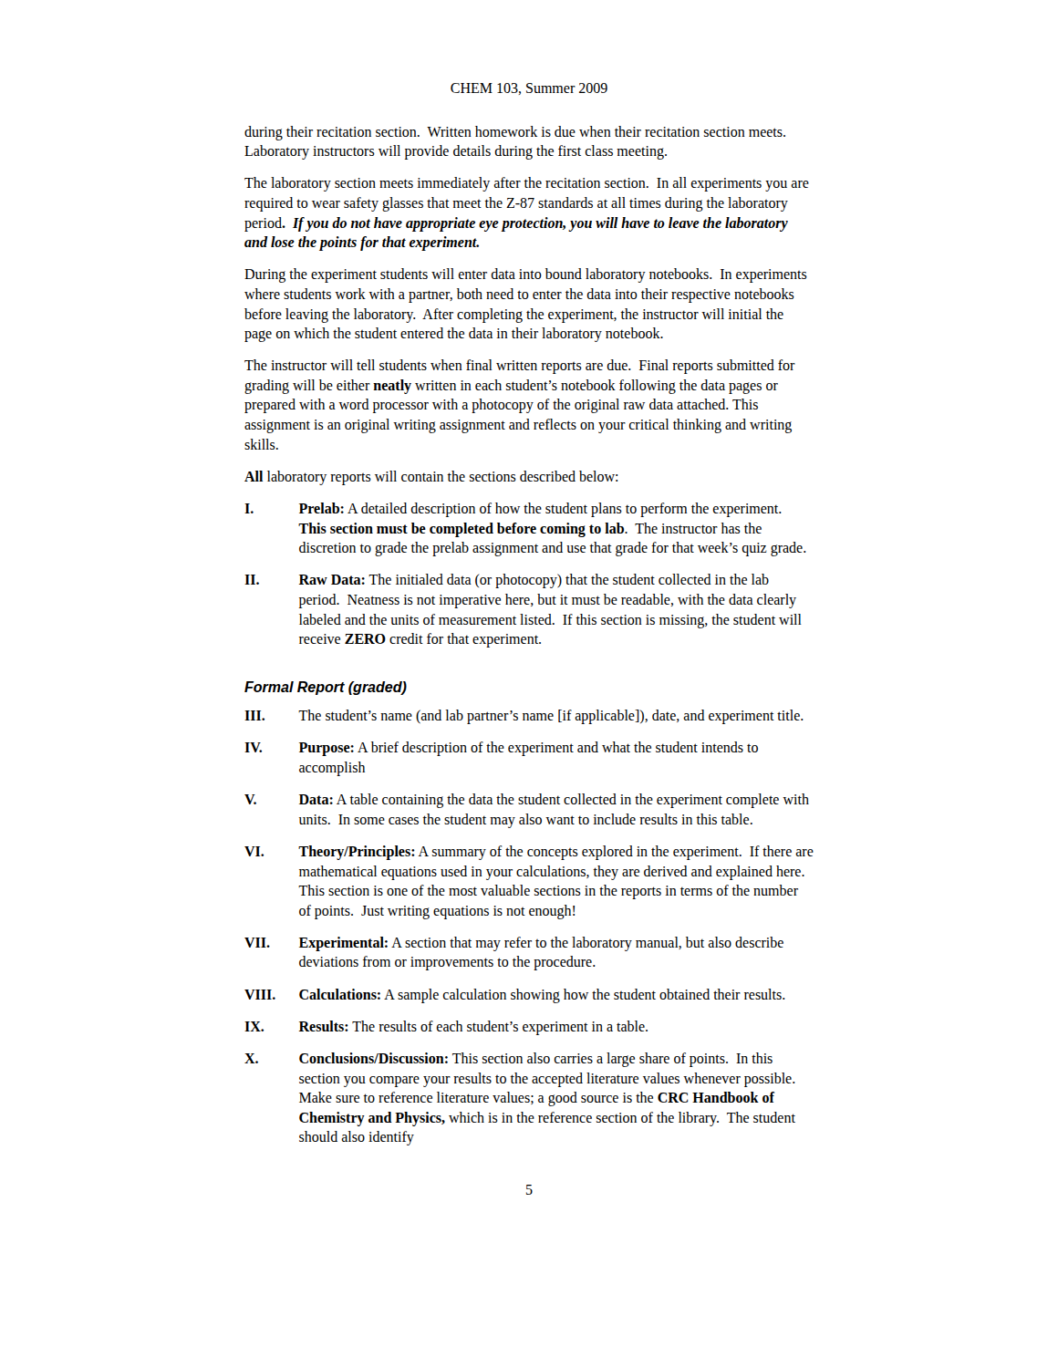CHEM 103, Summer 2009
during their recitation section. Written homework is due when their recitation section meets. Laboratory instructors will provide details during the first class meeting.
The laboratory section meets immediately after the recitation section. In all experiments you are required to wear safety glasses that meet the Z-87 standards at all times during the laboratory period. If you do not have appropriate eye protection, you will have to leave the laboratory and lose the points for that experiment.
During the experiment students will enter data into bound laboratory notebooks. In experiments where students work with a partner, both need to enter the data into their respective notebooks before leaving the laboratory. After completing the experiment, the instructor will initial the page on which the student entered the data in their laboratory notebook.
The instructor will tell students when final written reports are due. Final reports submitted for grading will be either neatly written in each student’s notebook following the data pages or prepared with a word processor with a photocopy of the original raw data attached. This assignment is an original writing assignment and reflects on your critical thinking and writing skills.
All laboratory reports will contain the sections described below:
| I. | Prelab: A detailed description of how the student plans to perform the experiment. This section must be completed before coming to lab . The instructor has the discretion to grade the prelab assignment and use that grade for that week’s quiz grade. |
| II. | Raw Data: The initialed data (or photocopy) that the student collected in the lab period. Neatness is not imperative here, but it must be readable, with the data clearly labeled and the units of measurement listed. If this section is missing, the student will receive ZERO credit for that experiment. |
Formal Report (graded)
| III. | The student’s name (and lab partner’s name [if applicable]), date, and experiment title. |
| IV. | Purpose: A brief description of the experiment and what the student intends to accomplish |
| V. | Data: A table containing the data the student collected in the experiment complete with units. In some cases the student may also want to include results in this table. |
| VI. | Theory/Principles: A summary of the concepts explored in the experiment. If there are mathematical equations used in your calculations, they are derived and explained here. This section is one of the most valuable sections in the reports in terms of the number of points. Just writing equations is not enough! |
| VII. | Experimental: A section that may refer to the laboratory manual, but also describe deviations from or improvements to the procedure. |
| VIII. | Calculations: A sample calculation showing how the student obtained their results. |
| IX. | Results: The results of each student’s experiment in a table. |
| X. | Conclusions/Discussion: This section also carries a large share of points. In this section you compare your results to the accepted literature values whenever possible. Make sure to reference literature values; a good source is the CRC Handbook of Chemistry and Physics, which is in the reference section of the library. The student should also identify |
5